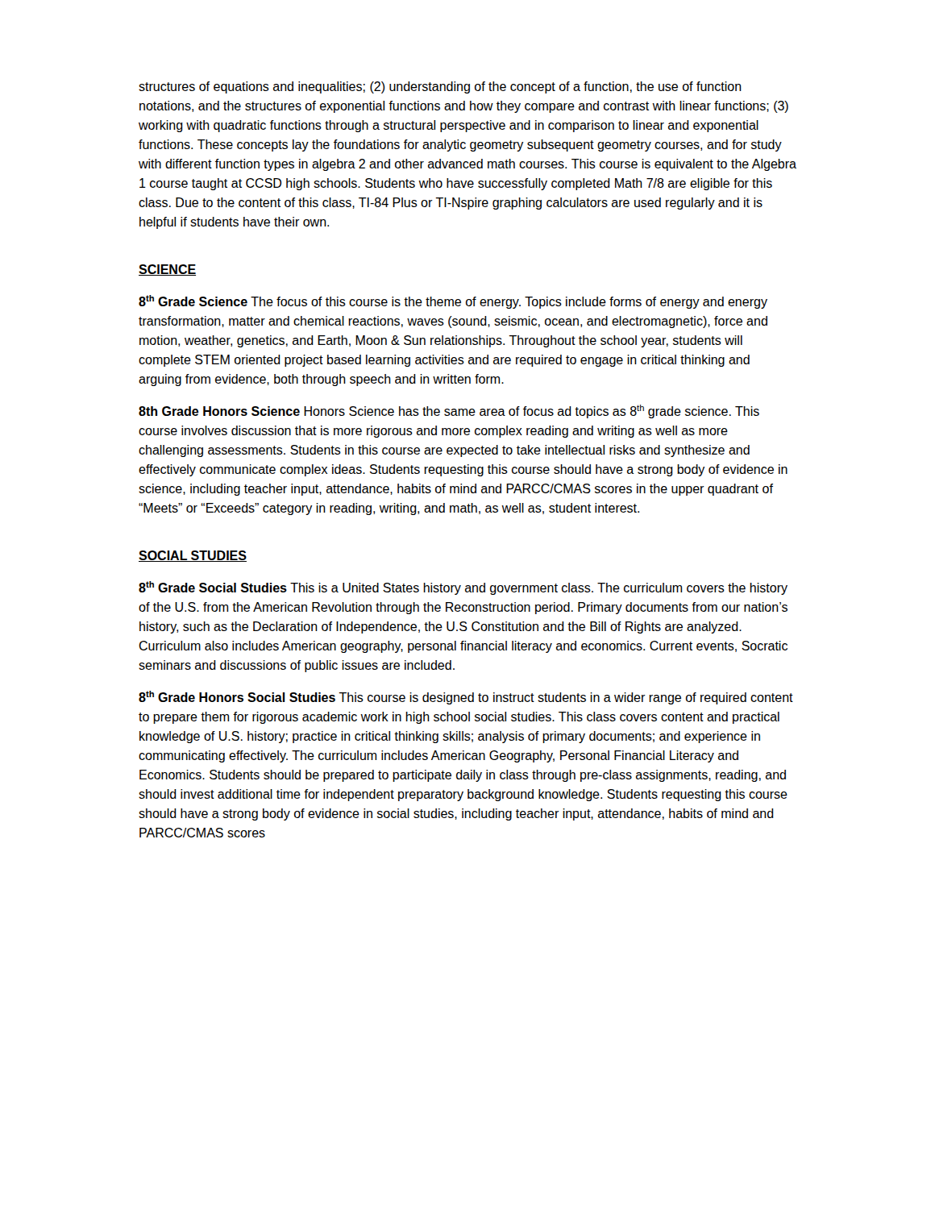structures of equations and inequalities; (2) understanding of the concept of a function, the use of function notations, and the structures of exponential functions and how they compare and contrast with linear functions; (3) working with quadratic functions through a structural perspective and in comparison to linear and exponential functions. These concepts lay the foundations for analytic geometry subsequent geometry courses, and for study with different function types in algebra 2 and other advanced math courses. This course is equivalent to the Algebra 1 course taught at CCSD high schools. Students who have successfully completed Math 7/8 are eligible for this class. Due to the content of this class, TI-84 Plus or TI-Nspire graphing calculators are used regularly and it is helpful if students have their own.
SCIENCE
8th Grade Science The focus of this course is the theme of energy. Topics include forms of energy and energy transformation, matter and chemical reactions, waves (sound, seismic, ocean, and electromagnetic), force and motion, weather, genetics, and Earth, Moon & Sun relationships. Throughout the school year, students will complete STEM oriented project based learning activities and are required to engage in critical thinking and arguing from evidence, both through speech and in written form.
8th Grade Honors Science Honors Science has the same area of focus ad topics as 8th grade science. This course involves discussion that is more rigorous and more complex reading and writing as well as more challenging assessments. Students in this course are expected to take intellectual risks and synthesize and effectively communicate complex ideas. Students requesting this course should have a strong body of evidence in science, including teacher input, attendance, habits of mind and PARCC/CMAS scores in the upper quadrant of “Meets” or “Exceeds” category in reading, writing, and math, as well as, student interest.
SOCIAL STUDIES
8th Grade Social Studies This is a United States history and government class. The curriculum covers the history of the U.S. from the American Revolution through the Reconstruction period. Primary documents from our nation’s history, such as the Declaration of Independence, the U.S Constitution and the Bill of Rights are analyzed. Curriculum also includes American geography, personal financial literacy and economics. Current events, Socratic seminars and discussions of public issues are included.
8th Grade Honors Social Studies This course is designed to instruct students in a wider range of required content to prepare them for rigorous academic work in high school social studies. This class covers content and practical knowledge of U.S. history; practice in critical thinking skills; analysis of primary documents; and experience in communicating effectively. The curriculum includes American Geography, Personal Financial Literacy and Economics. Students should be prepared to participate daily in class through pre-class assignments, reading, and should invest additional time for independent preparatory background knowledge. Students requesting this course should have a strong body of evidence in social studies, including teacher input, attendance, habits of mind and PARCC/CMAS scores